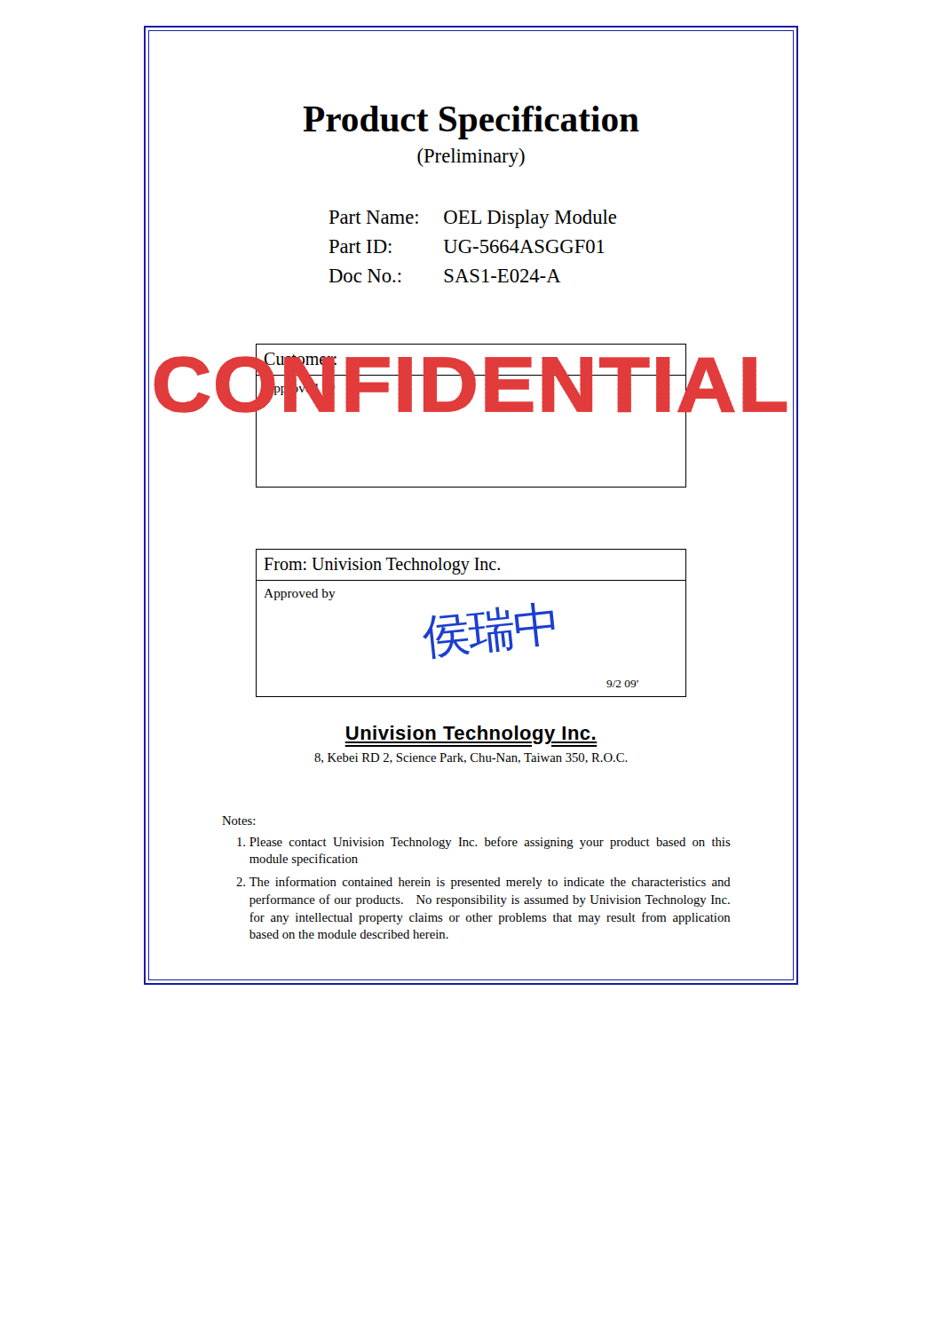Product Specification
(Preliminary)
| Part Name: | OEL Display Module |
| Part ID: | UG-5664ASGGF01 |
| Doc No.: | SAS1-E024-A |
Customer:
Approved by
CONFIDENTIAL
From: Univision Technology Inc.
Approved by
侯瑞中
9/2 09'
Univision Technology Inc.
8, Kebei RD 2, Science Park, Chu-Nan, Taiwan 350, R.O.C.
Notes:
Please contact Univision Technology Inc. before assigning your product based on this module specification
The information contained herein is presented merely to indicate the characteristics and performance of our products. No responsibility is assumed by Univision Technology Inc. for any intellectual property claims or other problems that may result from application based on the module described herein.